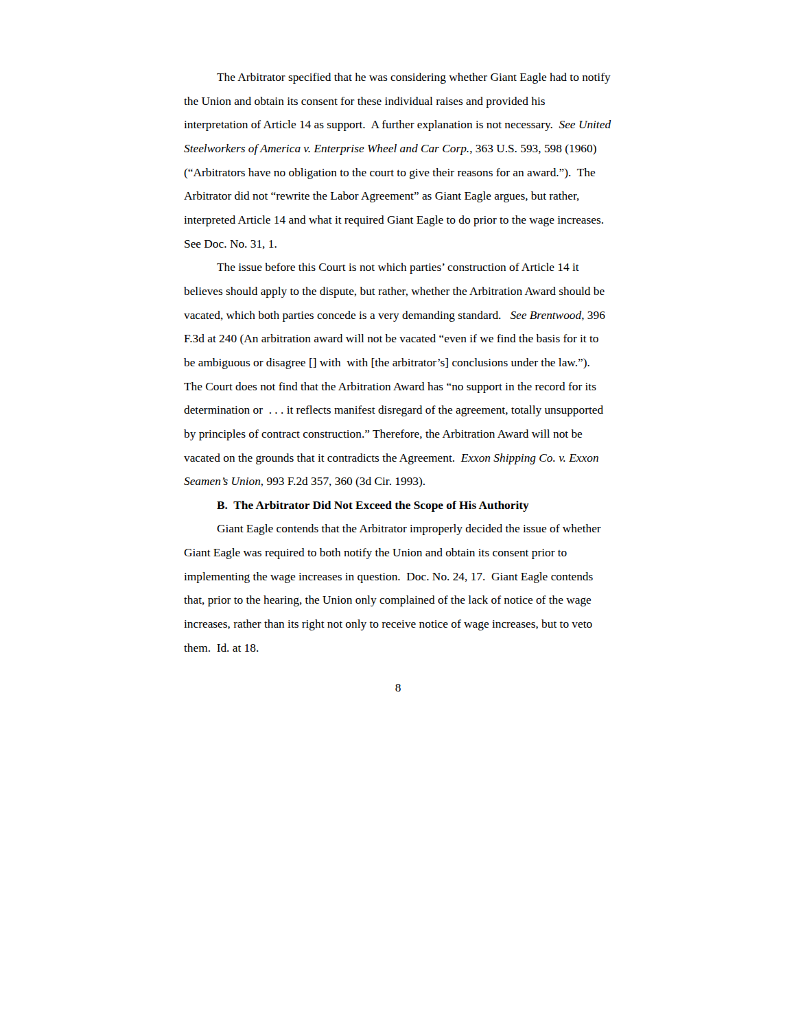The Arbitrator specified that he was considering whether Giant Eagle had to notify the Union and obtain its consent for these individual raises and provided his interpretation of Article 14 as support. A further explanation is not necessary. See United Steelworkers of America v. Enterprise Wheel and Car Corp., 363 U.S. 593, 598 (1960) (“Arbitrators have no obligation to the court to give their reasons for an award.”). The Arbitrator did not “rewrite the Labor Agreement” as Giant Eagle argues, but rather, interpreted Article 14 and what it required Giant Eagle to do prior to the wage increases. See Doc. No. 31, 1.
The issue before this Court is not which parties’ construction of Article 14 it believes should apply to the dispute, but rather, whether the Arbitration Award should be vacated, which both parties concede is a very demanding standard. See Brentwood, 396 F.3d at 240 (An arbitration award will not be vacated “even if we find the basis for it to be ambiguous or disagree [] with with [the arbitrator’s] conclusions under the law.”). The Court does not find that the Arbitration Award has “no support in the record for its determination or . . . it reflects manifest disregard of the agreement, totally unsupported by principles of contract construction.” Therefore, the Arbitration Award will not be vacated on the grounds that it contradicts the Agreement. Exxon Shipping Co. v. Exxon Seamen’s Union, 993 F.2d 357, 360 (3d Cir. 1993).
B. The Arbitrator Did Not Exceed the Scope of His Authority
Giant Eagle contends that the Arbitrator improperly decided the issue of whether Giant Eagle was required to both notify the Union and obtain its consent prior to implementing the wage increases in question. Doc. No. 24, 17. Giant Eagle contends that, prior to the hearing, the Union only complained of the lack of notice of the wage increases, rather than its right not only to receive notice of wage increases, but to veto them. Id. at 18.
8